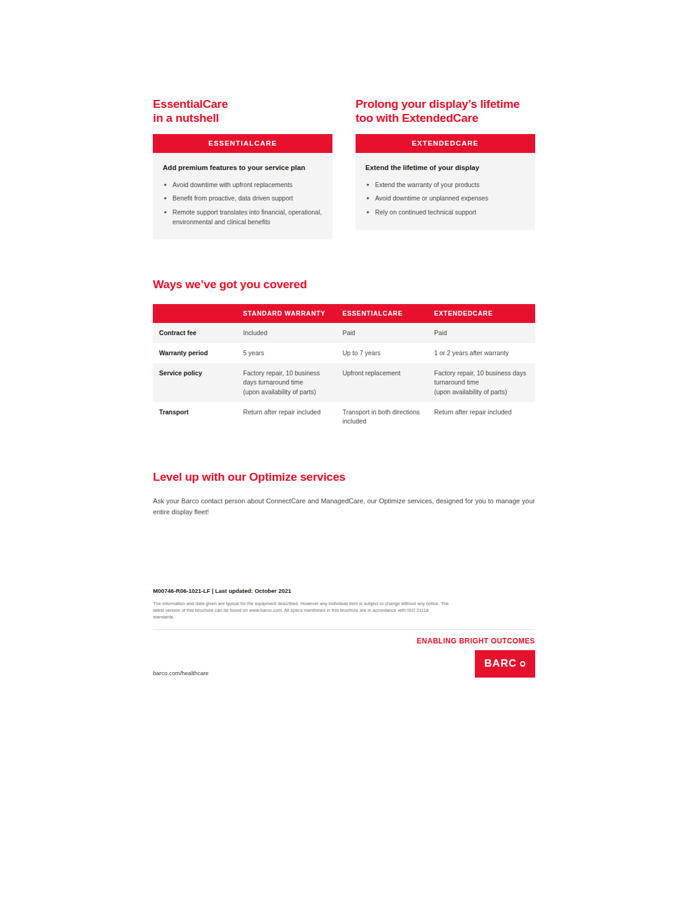EssentialCare
in a nutshell
ESSENTIALCARE
Add premium features to your service plan
Avoid downtime with upfront replacements
Benefit from proactive, data driven support
Remote support translates into financial, operational, environmental and clinical benefits
Prolong your display’s lifetime
too with ExtendedCare
EXTENDEDCARE
Extend the lifetime of your display
Extend the warranty of your products
Avoid downtime or unplanned expenses
Rely on continued technical support
Ways we’ve got you covered
| | STANDARD WARRANTY | ESSENTIALCARE | EXTENDEDCARE |
| --- | --- | --- | --- |
| Contract fee | Included | Paid | Paid |
| Warranty period | 5 years | Up to 7 years | 1 or 2 years after warranty |
| Service policy | Factory repair, 10 business days turnaround time (upon availability of parts) | Upfront replacement | Factory repair, 10 business days turnaround time (upon availability of parts) |
| Transport | Return after repair included | Transport in both directions included | Return after repair included |
Level up with our Optimize services
Ask your Barco contact person about ConnectCare and ManagedCare, our Optimize services, designed for you to manage your entire display fleet!
M00746-R06-1021-LF | Last updated: October 2021
The information and data given are typical for the equipment described. However any individual item is subject to change without any notice. The latest version of this brochure can be found on www.barco.com. All specs mentioned in this brochure are in accordance with ISO 21118 standards.
barco.com/healthcare
ENABLING BRIGHT OUTCOMES
BARC